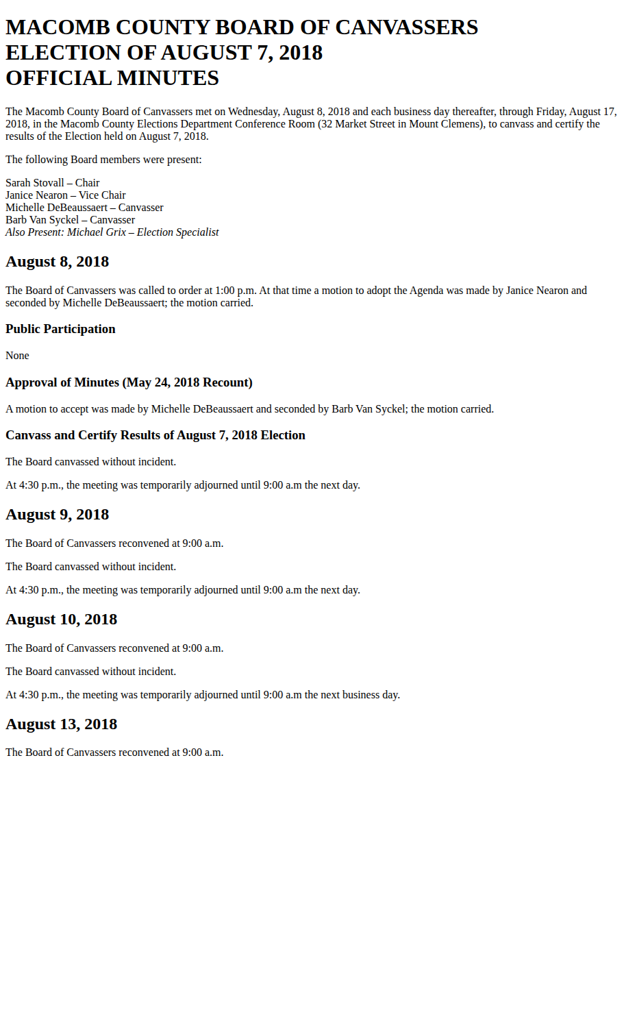MACOMB COUNTY BOARD OF CANVASSERS
ELECTION OF AUGUST 7, 2018
OFFICIAL MINUTES
The Macomb County Board of Canvassers met on Wednesday, August 8, 2018 and each business day thereafter, through Friday, August 17, 2018, in the Macomb County Elections Department Conference Room (32 Market Street in Mount Clemens), to canvass and certify the results of the Election held on August 7, 2018.
The following Board members were present:
Sarah Stovall – Chair
Janice Nearon – Vice Chair
Michelle DeBeaussaert – Canvasser
Barb Van Syckel – Canvasser
Also Present: Michael Grix – Election Specialist
August 8, 2018
The Board of Canvassers was called to order at 1:00 p.m. At that time a motion to adopt the Agenda was made by Janice Nearon and seconded by Michelle DeBeaussaert; the motion carried.
Public Participation
None
Approval of Minutes (May 24, 2018 Recount)
A motion to accept was made by Michelle DeBeaussaert and seconded by Barb Van Syckel; the motion carried.
Canvass and Certify Results of August 7, 2018 Election
The Board canvassed without incident.
At 4:30 p.m., the meeting was temporarily adjourned until 9:00 a.m the next day.
August 9, 2018
The Board of Canvassers reconvened at 9:00 a.m.
The Board canvassed without incident.
At 4:30 p.m., the meeting was temporarily adjourned until 9:00 a.m the next day.
August 10, 2018
The Board of Canvassers reconvened at 9:00 a.m.
The Board canvassed without incident.
At 4:30 p.m., the meeting was temporarily adjourned until 9:00 a.m the next business day.
August 13, 2018
The Board of Canvassers reconvened at 9:00 a.m.